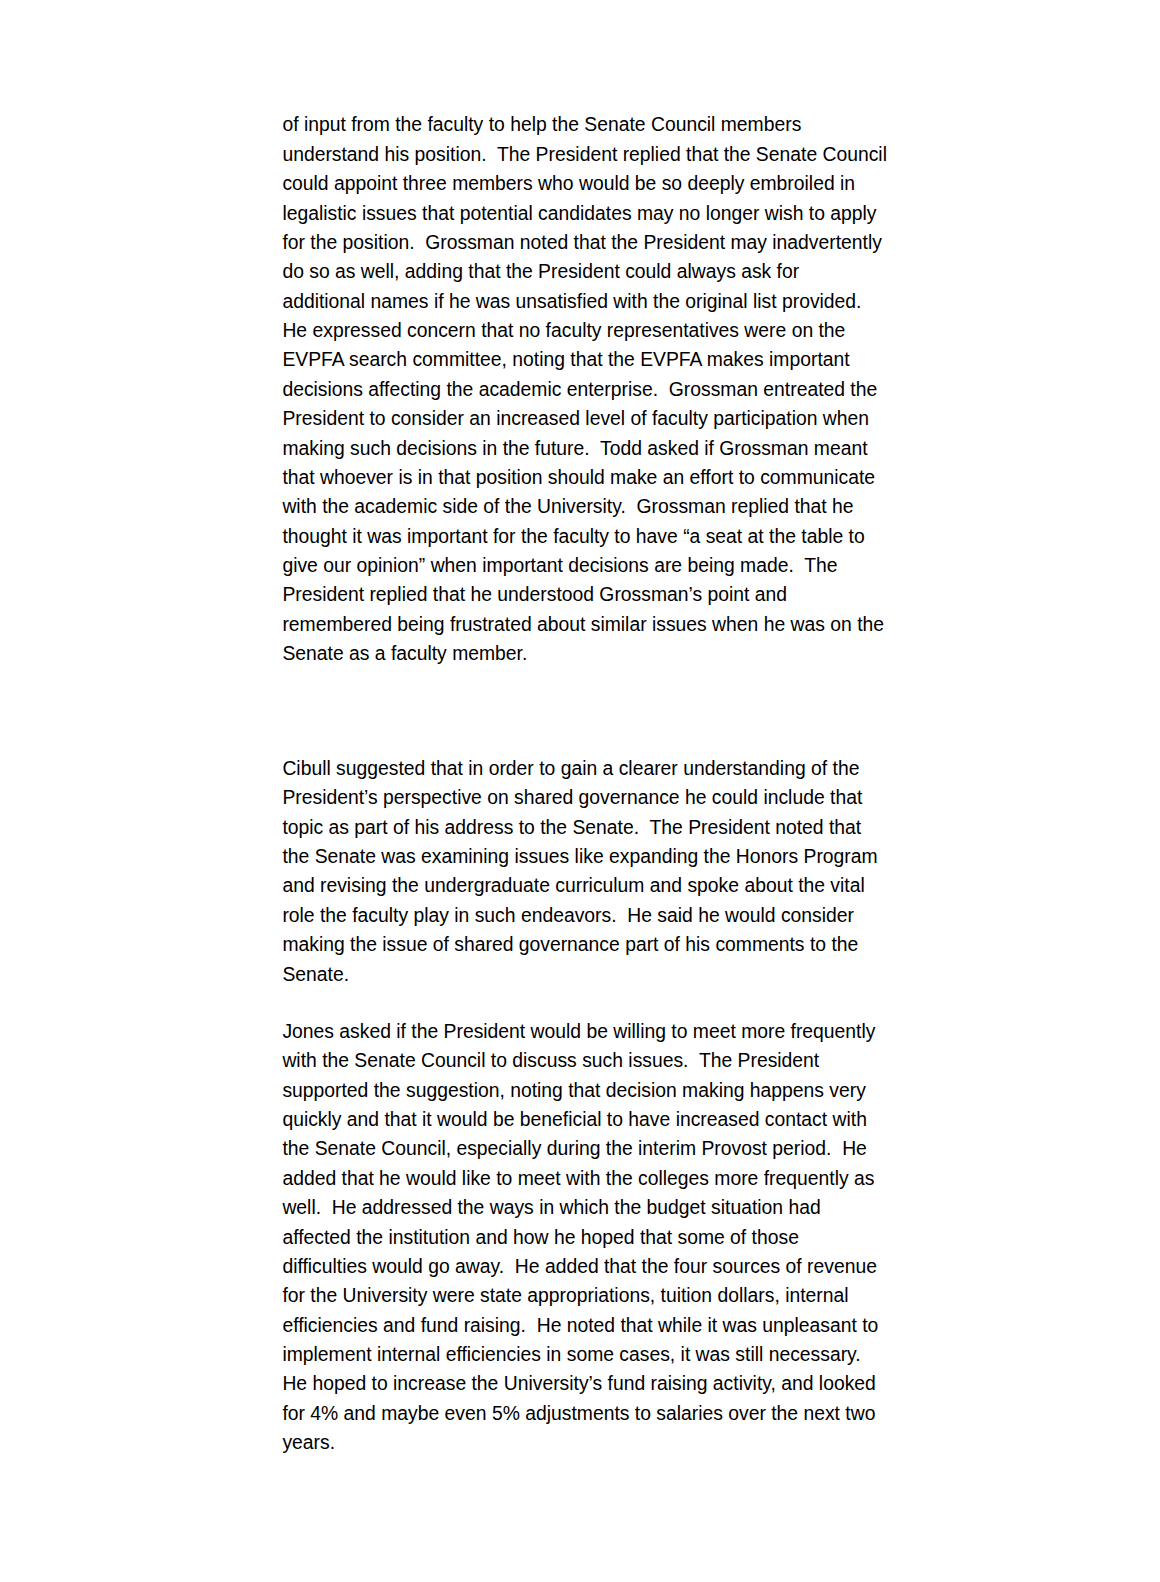of input from the faculty to help the Senate Council members understand his position. The President replied that the Senate Council could appoint three members who would be so deeply embroiled in legalistic issues that potential candidates may no longer wish to apply for the position. Grossman noted that the President may inadvertently do so as well, adding that the President could always ask for additional names if he was unsatisfied with the original list provided. He expressed concern that no faculty representatives were on the EVPFA search committee, noting that the EVPFA makes important decisions affecting the academic enterprise. Grossman entreated the President to consider an increased level of faculty participation when making such decisions in the future. Todd asked if Grossman meant that whoever is in that position should make an effort to communicate with the academic side of the University. Grossman replied that he thought it was important for the faculty to have “a seat at the table to give our opinion” when important decisions are being made. The President replied that he understood Grossman’s point and remembered being frustrated about similar issues when he was on the Senate as a faculty member.
Cibull suggested that in order to gain a clearer understanding of the President’s perspective on shared governance he could include that topic as part of his address to the Senate. The President noted that the Senate was examining issues like expanding the Honors Program and revising the undergraduate curriculum and spoke about the vital role the faculty play in such endeavors. He said he would consider making the issue of shared governance part of his comments to the Senate.
Jones asked if the President would be willing to meet more frequently with the Senate Council to discuss such issues. The President supported the suggestion, noting that decision making happens very quickly and that it would be beneficial to have increased contact with the Senate Council, especially during the interim Provost period. He added that he would like to meet with the colleges more frequently as well. He addressed the ways in which the budget situation had affected the institution and how he hoped that some of those difficulties would go away. He added that the four sources of revenue for the University were state appropriations, tuition dollars, internal efficiencies and fund raising. He noted that while it was unpleasant to implement internal efficiencies in some cases, it was still necessary. He hoped to increase the University’s fund raising activity, and looked for 4% and maybe even 5% adjustments to salaries over the next two years.